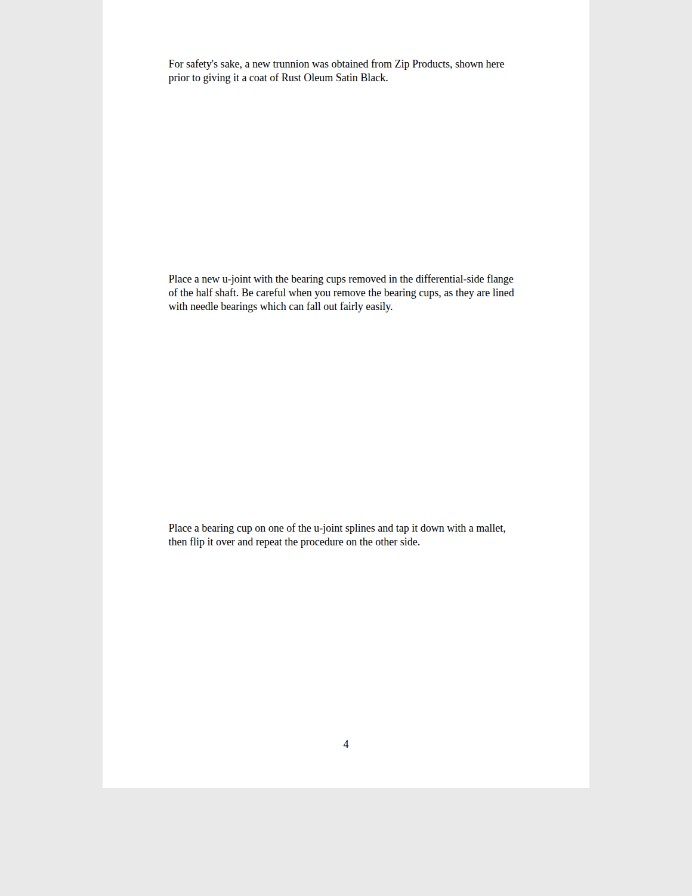For safety's sake, a new trunnion was obtained from Zip Products, shown here prior to giving it a coat of Rust Oleum Satin Black.
Place a new u-joint with the bearing cups removed in the differential-side flange of the half shaft. Be careful when you remove the bearing cups, as they are lined with needle bearings which can fall out fairly easily.
Place a bearing cup on one of the u-joint splines and tap it down with a mallet, then flip it over and repeat the procedure on the other side.
4